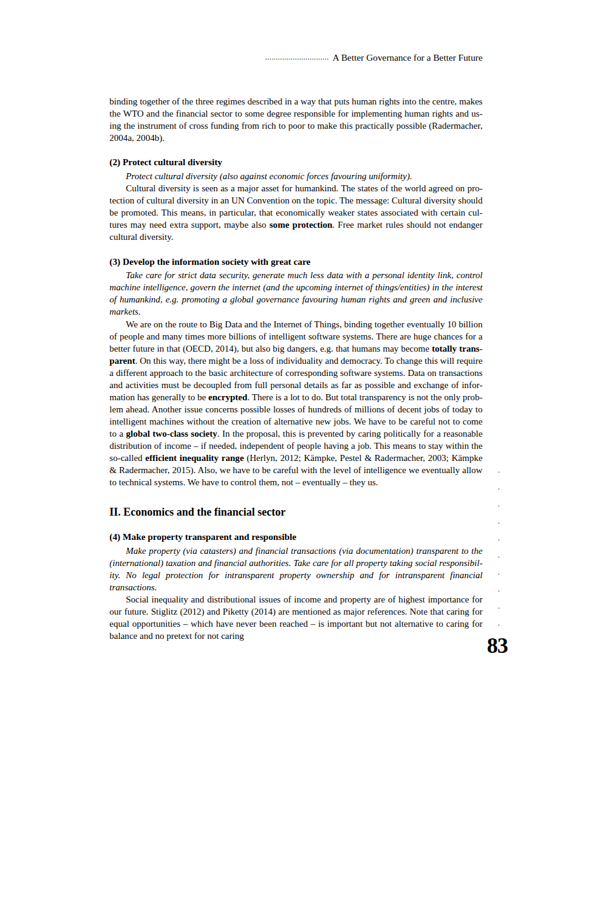.............................. A Better Governance for a Better Future
binding together of the three regimes described in a way that puts human rights into the centre, makes the WTO and the financial sector to some degree responsible for implementing human rights and using the instrument of cross funding from rich to poor to make this practically possible (Radermacher, 2004a, 2004b).
(2) Protect cultural diversity
Protect cultural diversity (also against economic forces favouring uniformity).
Cultural diversity is seen as a major asset for humankind. The states of the world agreed on protection of cultural diversity in an UN Convention on the topic. The message: Cultural diversity should be promoted. This means, in particular, that economically weaker states associated with certain cultures may need extra support, maybe also some protection. Free market rules should not endanger cultural diversity.
(3) Develop the information society with great care
Take care for strict data security, generate much less data with a personal identity link, control machine intelligence, govern the internet (and the upcoming internet of things/entities) in the interest of humankind, e.g. promoting a global governance favouring human rights and green and inclusive markets.
We are on the route to Big Data and the Internet of Things, binding together eventually 10 billion of people and many times more billions of intelligent software systems. There are huge chances for a better future in that (OECD, 2014), but also big dangers, e.g. that humans may become totally transparent. On this way, there might be a loss of individuality and democracy. To change this will require a different approach to the basic architecture of corresponding software systems. Data on transactions and activities must be decoupled from full personal details as far as possible and exchange of information has generally to be encrypted. There is a lot to do. But total transparency is not the only problem ahead. Another issue concerns possible losses of hundreds of millions of decent jobs of today to intelligent machines without the creation of alternative new jobs. We have to be careful not to come to a global two-class society. In the proposal, this is prevented by caring politically for a reasonable distribution of income – if needed, independent of people having a job. This means to stay within the so-called efficient inequality range (Herlyn, 2012; Kämpke, Pestel & Radermacher, 2003; Kämpke & Radermacher, 2015). Also, we have to be careful with the level of intelligence we eventually allow to technical systems. We have to control them, not – eventually – they us.
II. Economics and the financial sector
(4) Make property transparent and responsible
Make property (via catasters) and financial transactions (via documentation) transparent to the (international) taxation and financial authorities. Take care for all property taking social responsibility. No legal protection for intransparent property ownership and for intransparent financial transactions.
Social inequality and distributional issues of income and property are of highest importance for our future. Stiglitz (2012) and Piketty (2014) are mentioned as major references. Note that caring for equal opportunities – which have never been reached – is important but not alternative to caring for balance and no pretext for not caring
. . . . . . . . . .
83